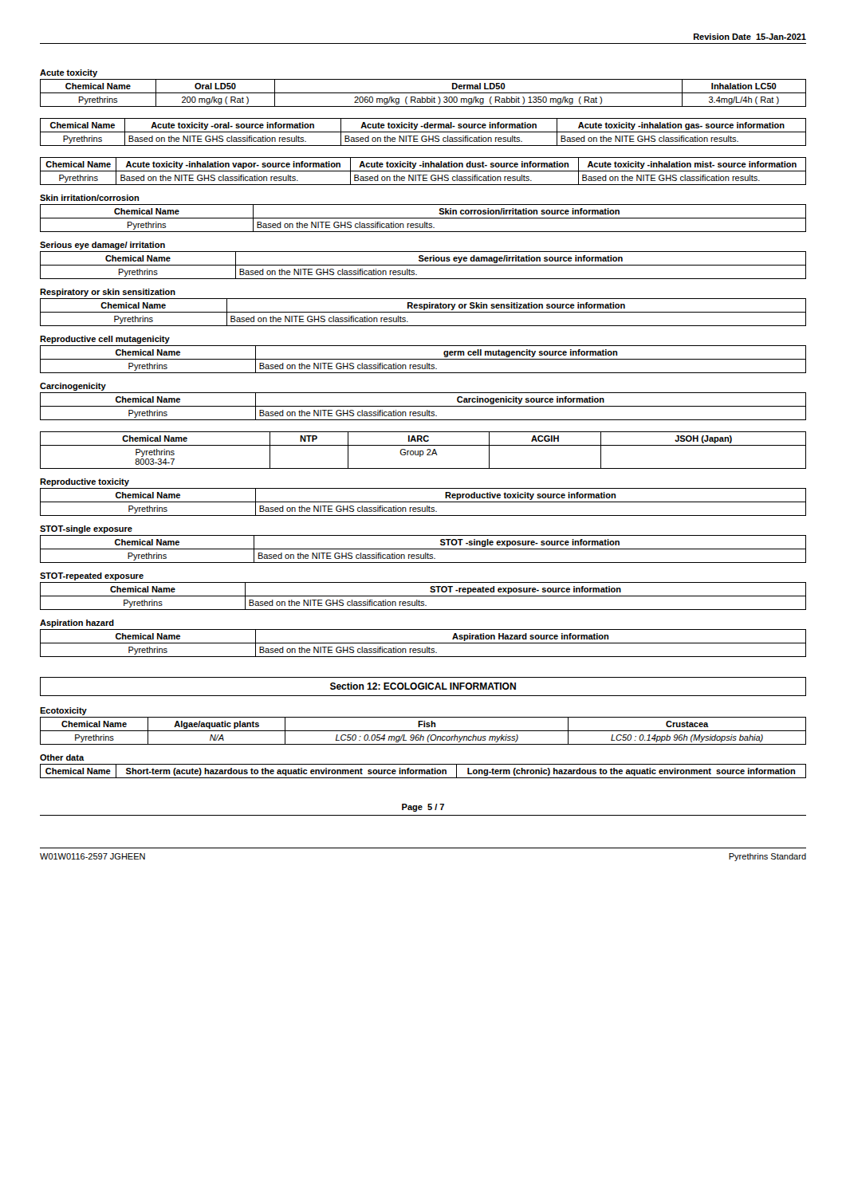Revision Date 15-Jan-2021
Acute toxicity
| Chemical Name | Oral LD50 | Dermal LD50 | Inhalation LC50 |
| --- | --- | --- | --- |
| Pyrethrins | 200 mg/kg ( Rat ) | 2060 mg/kg ( Rabbit ) 300 mg/kg ( Rabbit ) 1350 mg/kg ( Rat ) | 3.4mg/L/4h ( Rat ) |
| Chemical Name | Acute toxicity -oral- source information | Acute toxicity -dermal- source information | Acute toxicity -inhalation gas- source information |
| --- | --- | --- | --- |
| Pyrethrins | Based on the NITE GHS classification results. | Based on the NITE GHS classification results. | Based on the NITE GHS classification results. |
| Chemical Name | Acute toxicity -inhalation vapor- source information | Acute toxicity -inhalation dust- source information | Acute toxicity -inhalation mist- source information |
| --- | --- | --- | --- |
| Pyrethrins | Based on the NITE GHS classification results. | Based on the NITE GHS classification results. | Based on the NITE GHS classification results. |
Skin irritation/corrosion
| Chemical Name | Skin corrosion/irritation source information |
| --- | --- |
| Pyrethrins | Based on the NITE GHS classification results. |
Serious eye damage/ irritation
| Chemical Name | Serious eye damage/irritation source information |
| --- | --- |
| Pyrethrins | Based on the NITE GHS classification results. |
Respiratory or skin sensitization
| Chemical Name | Respiratory or Skin sensitization source information |
| --- | --- |
| Pyrethrins | Based on the NITE GHS classification results. |
Reproductive cell mutagenicity
| Chemical Name | germ cell mutagencity source information |
| --- | --- |
| Pyrethrins | Based on the NITE GHS classification results. |
Carcinogenicity
| Chemical Name | Carcinogenicity source information |
| --- | --- |
| Pyrethrins | Based on the NITE GHS classification results. |
| Chemical Name | NTP | IARC | ACGIH | JSOH (Japan) |
| --- | --- | --- | --- | --- |
| Pyrethrins 8003-34-7 | | Group 2A | | |
Reproductive toxicity
| Chemical Name | Reproductive toxicity source information |
| --- | --- |
| Pyrethrins | Based on the NITE GHS classification results. |
STOT-single exposure
| Chemical Name | STOT -single exposure- source information |
| --- | --- |
| Pyrethrins | Based on the NITE GHS classification results. |
STOT-repeated exposure
| Chemical Name | STOT -repeated exposure- source information |
| --- | --- |
| Pyrethrins | Based on the NITE GHS classification results. |
Aspiration hazard
| Chemical Name | Aspiration Hazard source information |
| --- | --- |
| Pyrethrins | Based on the NITE GHS classification results. |
Section 12: ECOLOGICAL INFORMATION
Ecotoxicity
| Chemical Name | Algae/aquatic plants | Fish | Crustacea |
| --- | --- | --- | --- |
| Pyrethrins | N/A | LC50 : 0.054 mg/L 96h (Oncorhynchus mykiss) | LC50 : 0.14ppb 96h (Mysidopsis bahia) |
Other data
| Chemical Name | Short-term (acute) hazardous to the aquatic environment source information | Long-term (chronic) hazardous to the aquatic environment source information |
| --- | --- | --- |
Page 5 / 7
W01W0116-2597 JGHEEN Pyrethrins Standard